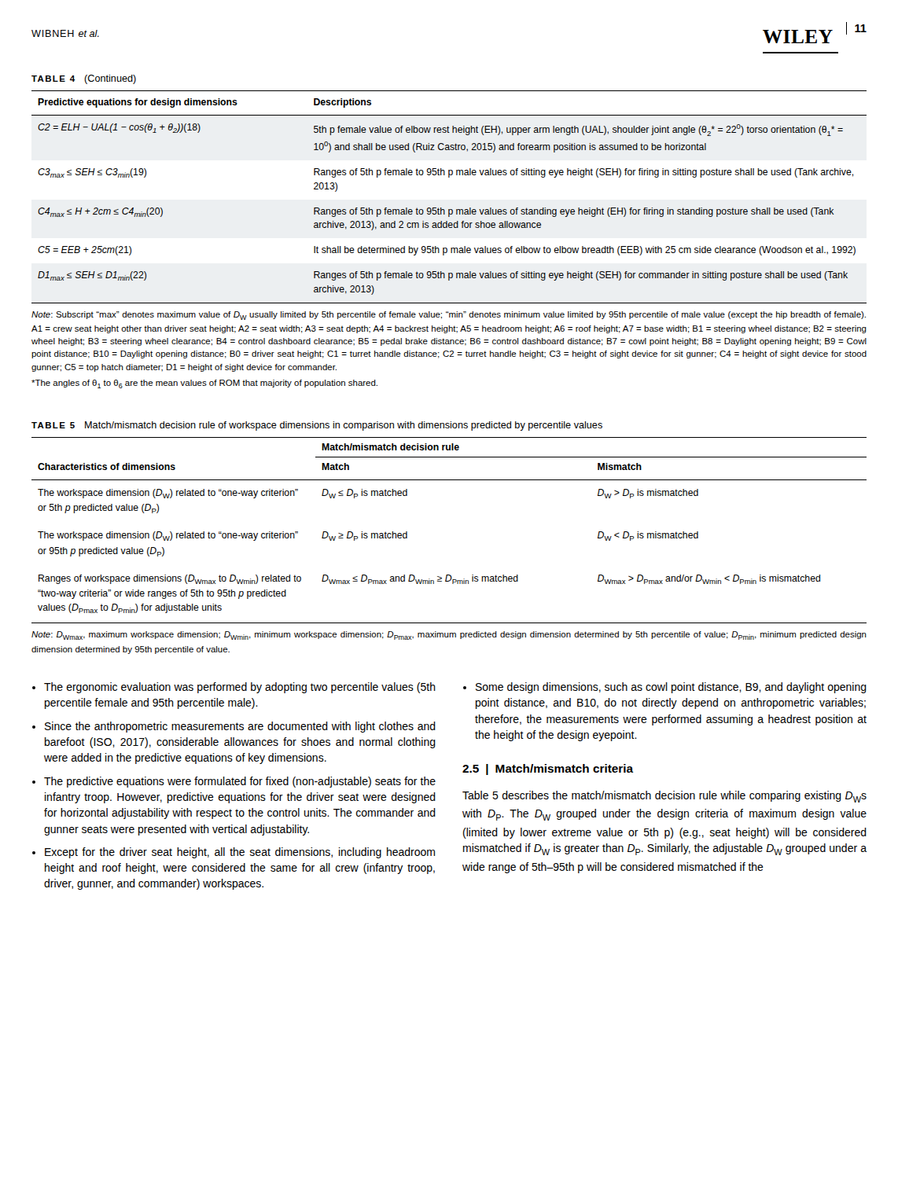WIBNEH et al.
WILEY
11
TABLE 4 (Continued)
| Predictive equations for design dimensions | Descriptions |
| --- | --- |
| C2 = ELH − UAL(1 − cos(θ 1 + θ 2 )) (18) | 5th p female value of elbow rest height (EH), upper arm length (UAL), shoulder joint angle (θ 2 * = 22 0 ) torso orientation (θ 1 * = 10 0 ) and shall be used (Ruiz Castro, 2015) and forearm position is assumed to be horizontal |
| C3 max ≤ SEH ≤ C3 min (19) | Ranges of 5th p female to 95th p male values of sitting eye height (SEH) for firing in sitting posture shall be used (Tank archive, 2013) |
| C4 max ≤ H + 2cm ≤ C4 min (20) | Ranges of 5th p female to 95th p male values of standing eye height (EH) for firing in standing posture shall be used (Tank archive, 2013), and 2 cm is added for shoe allowance |
| C5 = EEB + 25cm (21) | It shall be determined by 95th p male values of elbow to elbow breadth (EEB) with 25 cm side clearance (Woodson et al., 1992) |
| D1 max ≤ SEH ≤ D1 min (22) | Ranges of 5th p female to 95th p male values of sitting eye height (SEH) for commander in sitting posture shall be used (Tank archive, 2013) |
Note: Subscript “max” denotes maximum value of DW usually limited by 5th percentile of female value; “min” denotes minimum value limited by 95th percentile of male value (except the hip breadth of female). A1 = crew seat height other than driver seat height; A2 = seat width; A3 = seat depth; A4 = backrest height; A5 = headroom height; A6 = roof height; A7 = base width; B1 = steering wheel distance; B2 = steering wheel height; B3 = steering wheel clearance; B4 = control dashboard clearance; B5 = pedal brake distance; B6 = control dashboard distance; B7 = cowl point height; B8 = Daylight opening height; B9 = Cowl point distance; B10 = Daylight opening distance; B0 = driver seat height; C1 = turret handle distance; C2 = turret handle height; C3 = height of sight device for sit gunner; C4 = height of sight device for stood gunner; C5 = top hatch diameter; D1 = height of sight device for commander.
*The angles of θ1 to θ6 are the mean values of ROM that majority of population shared.
TABLE 5 Match/mismatch decision rule of workspace dimensions in comparison with dimensions predicted by percentile values
| | Match/mismatch decision rule |
| --- | --- |
| Characteristics of dimensions | Match | Mismatch |
| The workspace dimension ( D W ) related to “one-way criterion” or 5th p predicted value ( D P ) | D W ≤ D P is matched | D W > D P is mismatched |
| The workspace dimension ( D W ) related to “one-way criterion” or 95th p predicted value ( D P ) | D W ≥ D P is matched | D W < D P is mismatched |
| Ranges of workspace dimensions ( D Wmax to D Wmin ) related to “two-way criteria” or wide ranges of 5th to 95th p predicted values ( D Pmax to D Pmin ) for adjustable units | D Wmax ≤ D Pmax and D Wmin ≥ D Pmin is matched | D Wmax > D Pmax and/or D Wmin < D Pmin is mismatched |
Note: DWmax, maximum workspace dimension; DWmin, minimum workspace dimension; DPmax, maximum predicted design dimension determined by 5th percentile of value; DPmin, minimum predicted design dimension determined by 95th percentile of value.
The ergonomic evaluation was performed by adopting two percentile values (5th percentile female and 95th percentile male).
Since the anthropometric measurements are documented with light clothes and barefoot (ISO, 2017), considerable allowances for shoes and normal clothing were added in the predictive equations of key dimensions.
The predictive equations were formulated for fixed (non-adjustable) seats for the infantry troop. However, predictive equations for the driver seat were designed for horizontal adjustability with respect to the control units. The commander and gunner seats were presented with vertical adjustability.
Except for the driver seat height, all the seat dimensions, including headroom height and roof height, were considered the same for all crew (infantry troop, driver, gunner, and commander) workspaces.
Some design dimensions, such as cowl point distance, B9, and daylight opening point distance, and B10, do not directly depend on anthropometric variables; therefore, the measurements were performed assuming a headrest position at the height of the design eyepoint.
2.5|Match/mismatch criteria
Table 5 describes the match/mismatch decision rule while comparing existing DWs with DP. The DW grouped under the design criteria of maximum design value (limited by lower extreme value or 5th p) (e.g., seat height) will be considered mismatched if DW is greater than DP. Similarly, the adjustable DW grouped under a wide range of 5th–95th p will be considered mismatched if the